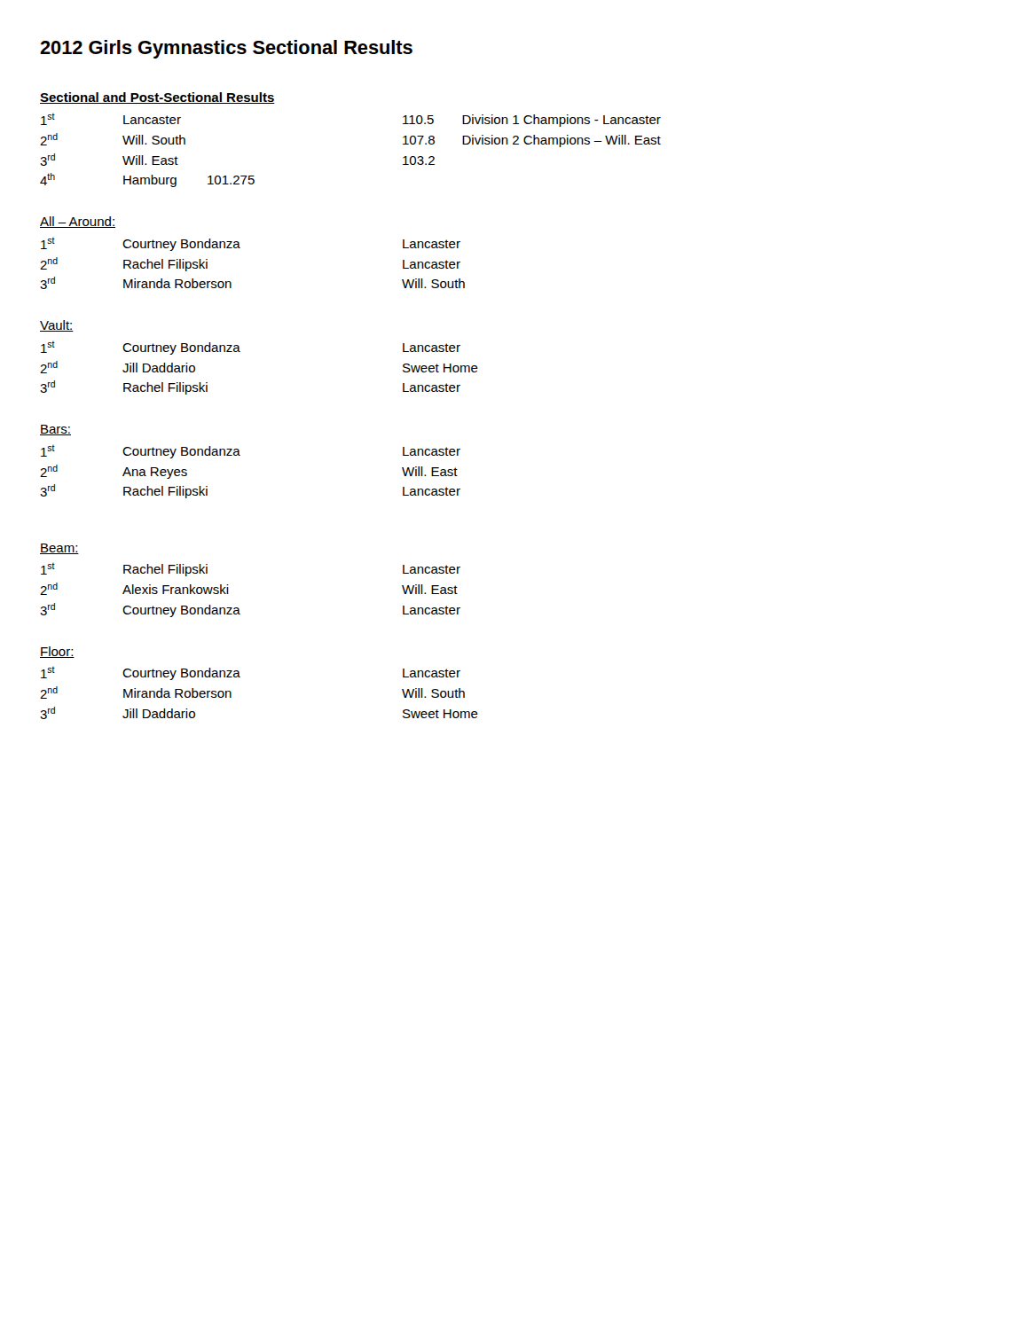2012 Girls Gymnastics Sectional Results
Sectional and Post-Sectional Results
| 1 st | Lancaster | 110.5 | Division 1 Champions - Lancaster |
| 2 nd | Will. South | 107.8 | Division 2 Champions – Will. East |
| 3 rd | Will. East | 103.2 | |
| 4 th | Hamburg 101.275 | | |
All – Around:
| 1 st | Courtney Bondanza | Lancaster |
| 2 nd | Rachel Filipski | Lancaster |
| 3 rd | Miranda Roberson | Will. South |
Vault:
| 1 st | Courtney Bondanza | Lancaster |
| 2 nd | Jill Daddario | Sweet Home |
| 3 rd | Rachel Filipski | Lancaster |
Bars:
| 1 st | Courtney Bondanza | Lancaster |
| 2 nd | Ana Reyes | Will. East |
| 3 rd | Rachel Filipski | Lancaster |
Beam:
| 1 st | Rachel Filipski | Lancaster |
| 2 nd | Alexis Frankowski | Will. East |
| 3 rd | Courtney Bondanza | Lancaster |
Floor:
| 1 st | Courtney Bondanza | Lancaster |
| 2 nd | Miranda Roberson | Will. South |
| 3 rd | Jill Daddario | Sweet Home |